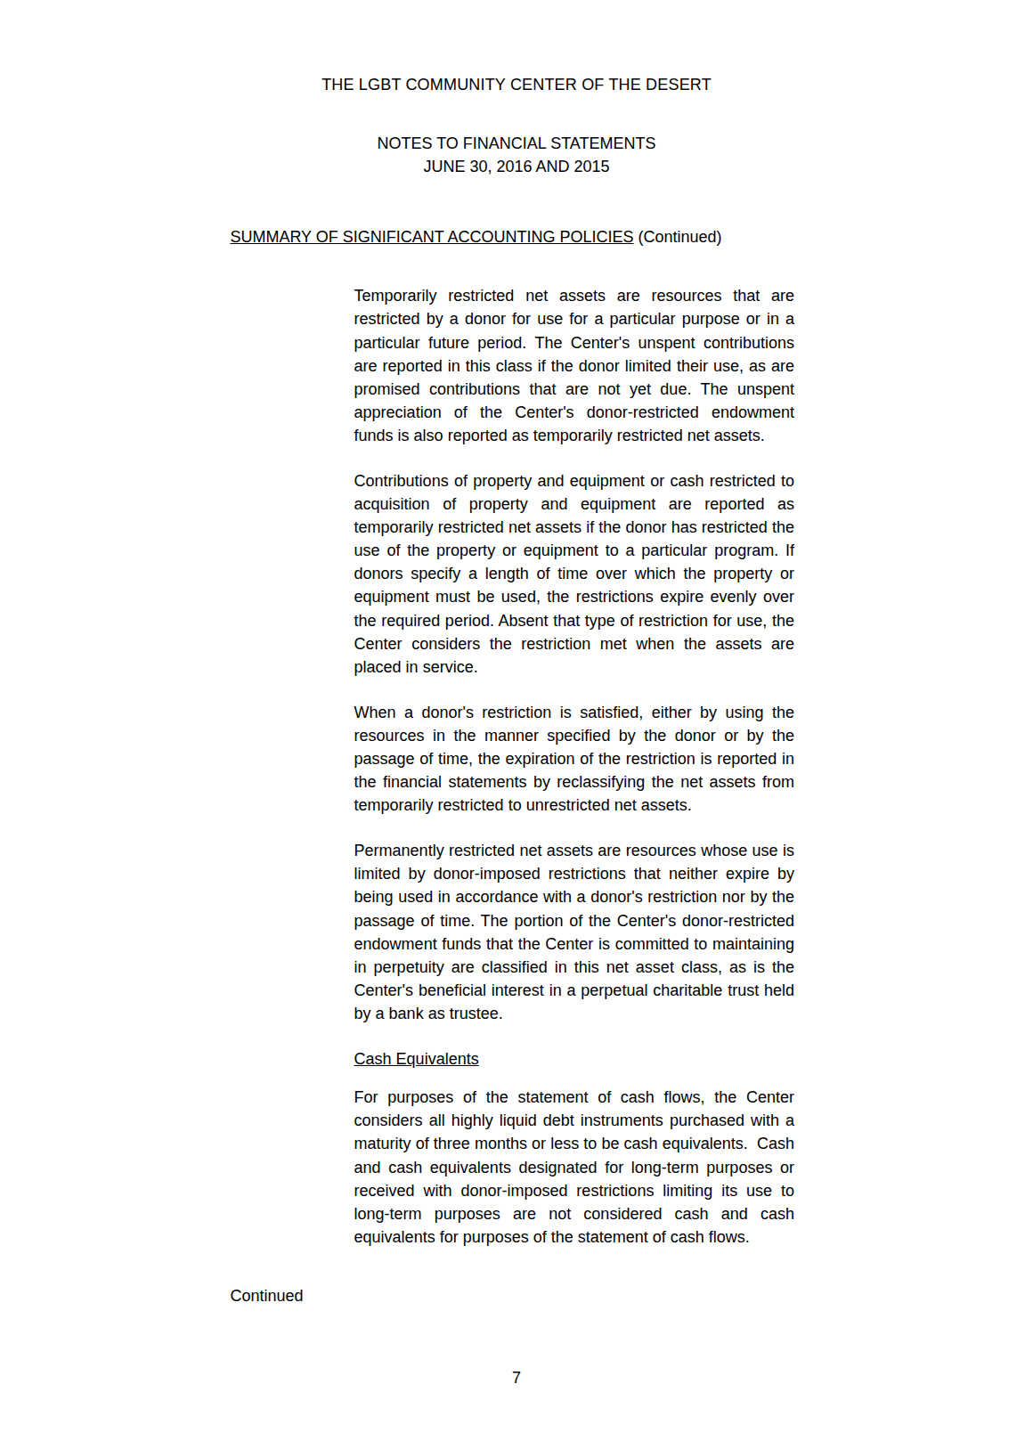THE LGBT COMMUNITY CENTER OF THE DESERT
NOTES TO FINANCIAL STATEMENTS JUNE 30, 2016 AND 2015
SUMMARY OF SIGNIFICANT ACCOUNTING POLICIES (Continued)
Temporarily restricted net assets are resources that are restricted by a donor for use for a particular purpose or in a particular future period. The Center's unspent contributions are reported in this class if the donor limited their use, as are promised contributions that are not yet due. The unspent appreciation of the Center's donor-restricted endowment funds is also reported as temporarily restricted net assets.
Contributions of property and equipment or cash restricted to acquisition of property and equipment are reported as temporarily restricted net assets if the donor has restricted the use of the property or equipment to a particular program. If donors specify a length of time over which the property or equipment must be used, the restrictions expire evenly over the required period. Absent that type of restriction for use, the Center considers the restriction met when the assets are placed in service.
When a donor's restriction is satisfied, either by using the resources in the manner specified by the donor or by the passage of time, the expiration of the restriction is reported in the financial statements by reclassifying the net assets from temporarily restricted to unrestricted net assets.
Permanently restricted net assets are resources whose use is limited by donor-imposed restrictions that neither expire by being used in accordance with a donor's restriction nor by the passage of time. The portion of the Center's donor-restricted endowment funds that the Center is committed to maintaining in perpetuity are classified in this net asset class, as is the Center's beneficial interest in a perpetual charitable trust held by a bank as trustee.
Cash Equivalents
For purposes of the statement of cash flows, the Center considers all highly liquid debt instruments purchased with a maturity of three months or less to be cash equivalents. Cash and cash equivalents designated for long-term purposes or received with donor-imposed restrictions limiting its use to long-term purposes are not considered cash and cash equivalents for purposes of the statement of cash flows.
Continued
7